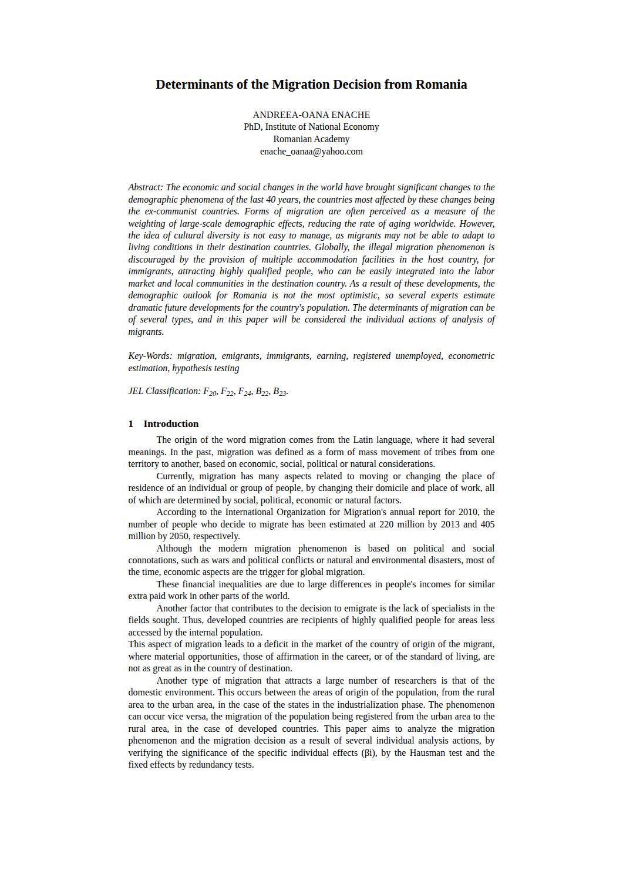Determinants of the Migration Decision from Romania
ANDREEA-OANA ENACHE
PhD, Institute of National Economy
Romanian Academy
enache_oanaa@yahoo.com
Abstract: The economic and social changes in the world have brought significant changes to the demographic phenomena of the last 40 years, the countries most affected by these changes being the ex-communist countries. Forms of migration are often perceived as a measure of the weighting of large-scale demographic effects, reducing the rate of aging worldwide. However, the idea of cultural diversity is not easy to manage, as migrants may not be able to adapt to living conditions in their destination countries. Globally, the illegal migration phenomenon is discouraged by the provision of multiple accommodation facilities in the host country, for immigrants, attracting highly qualified people, who can be easily integrated into the labor market and local communities in the destination country. As a result of these developments, the demographic outlook for Romania is not the most optimistic, so several experts estimate dramatic future developments for the country's population. The determinants of migration can be of several types, and in this paper will be considered the individual actions of analysis of migrants.
Key-Words: migration, emigrants, immigrants, earning, registered unemployed, econometric estimation, hypothesis testing
JEL Classification: F20, F22, F24, B22, B23.
1 Introduction
The origin of the word migration comes from the Latin language, where it had several meanings. In the past, migration was defined as a form of mass movement of tribes from one territory to another, based on economic, social, political or natural considerations.
Currently, migration has many aspects related to moving or changing the place of residence of an individual or group of people, by changing their domicile and place of work, all of which are determined by social, political, economic or natural factors.
According to the International Organization for Migration's annual report for 2010, the number of people who decide to migrate has been estimated at 220 million by 2013 and 405 million by 2050, respectively.
Although the modern migration phenomenon is based on political and social connotations, such as wars and political conflicts or natural and environmental disasters, most of the time, economic aspects are the trigger for global migration.
These financial inequalities are due to large differences in people's incomes for similar extra paid work in other parts of the world.
Another factor that contributes to the decision to emigrate is the lack of specialists in the fields sought. Thus, developed countries are recipients of highly qualified people for areas less accessed by the internal population.
This aspect of migration leads to a deficit in the market of the country of origin of the migrant, where material opportunities, those of affirmation in the career, or of the standard of living, are not as great as in the country of destination.
Another type of migration that attracts a large number of researchers is that of the domestic environment. This occurs between the areas of origin of the population, from the rural area to the urban area, in the case of the states in the industrialization phase. The phenomenon can occur vice versa, the migration of the population being registered from the urban area to the rural area, in the case of developed countries. This paper aims to analyze the migration phenomenon and the migration decision as a result of several individual analysis actions, by verifying the significance of the specific individual effects (βi), by the Hausman test and the fixed effects by redundancy tests.